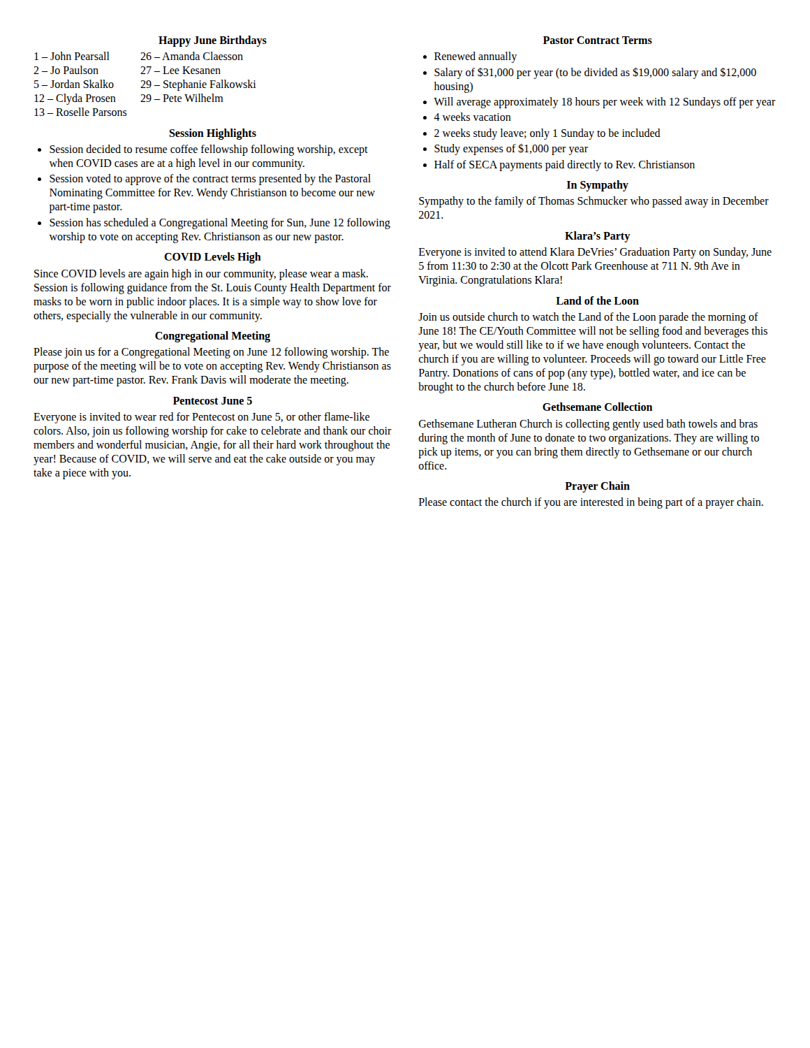Happy June Birthdays
| 1 – John Pearsall | 26 – Amanda Claesson |
| 2 – Jo Paulson | 27 – Lee Kesanen |
| 5 – Jordan Skalko | 29 – Stephanie Falkowski |
| 12 – Clyda Prosen | 29 – Pete Wilhelm |
| 13 – Roselle Parsons | |
Session Highlights
Session decided to resume coffee fellowship following worship, except when COVID cases are at a high level in our community.
Session voted to approve of the contract terms presented by the Pastoral Nominating Committee for Rev. Wendy Christianson to become our new part-time pastor.
Session has scheduled a Congregational Meeting for Sun, June 12 following worship to vote on accepting Rev. Christianson as our new pastor.
COVID Levels High
Since COVID levels are again high in our community, please wear a mask. Session is following guidance from the St. Louis County Health Department for masks to be worn in public indoor places. It is a simple way to show love for others, especially the vulnerable in our community.
Congregational Meeting
Please join us for a Congregational Meeting on June 12 following worship. The purpose of the meeting will be to vote on accepting Rev. Wendy Christianson as our new part-time pastor. Rev. Frank Davis will moderate the meeting.
Pentecost June 5
Everyone is invited to wear red for Pentecost on June 5, or other flame-like colors. Also, join us following worship for cake to celebrate and thank our choir members and wonderful musician, Angie, for all their hard work throughout the year! Because of COVID, we will serve and eat the cake outside or you may take a piece with you.
Pastor Contract Terms
Renewed annually
Salary of $31,000 per year (to be divided as $19,000 salary and $12,000 housing)
Will average approximately 18 hours per week with 12 Sundays off per year
4 weeks vacation
2 weeks study leave; only 1 Sunday to be included
Study expenses of $1,000 per year
Half of SECA payments paid directly to Rev. Christianson
In Sympathy
Sympathy to the family of Thomas Schmucker who passed away in December 2021.
Klara’s Party
Everyone is invited to attend Klara DeVries’ Graduation Party on Sunday, June 5 from 11:30 to 2:30 at the Olcott Park Greenhouse at 711 N. 9th Ave in Virginia. Congratulations Klara!
Land of the Loon
Join us outside church to watch the Land of the Loon parade the morning of June 18! The CE/Youth Committee will not be selling food and beverages this year, but we would still like to if we have enough volunteers. Contact the church if you are willing to volunteer. Proceeds will go toward our Little Free Pantry. Donations of cans of pop (any type), bottled water, and ice can be brought to the church before June 18.
Gethsemane Collection
Gethsemane Lutheran Church is collecting gently used bath towels and bras during the month of June to donate to two organizations. They are willing to pick up items, or you can bring them directly to Gethsemane or our church office.
Prayer Chain
Please contact the church if you are interested in being part of a prayer chain.